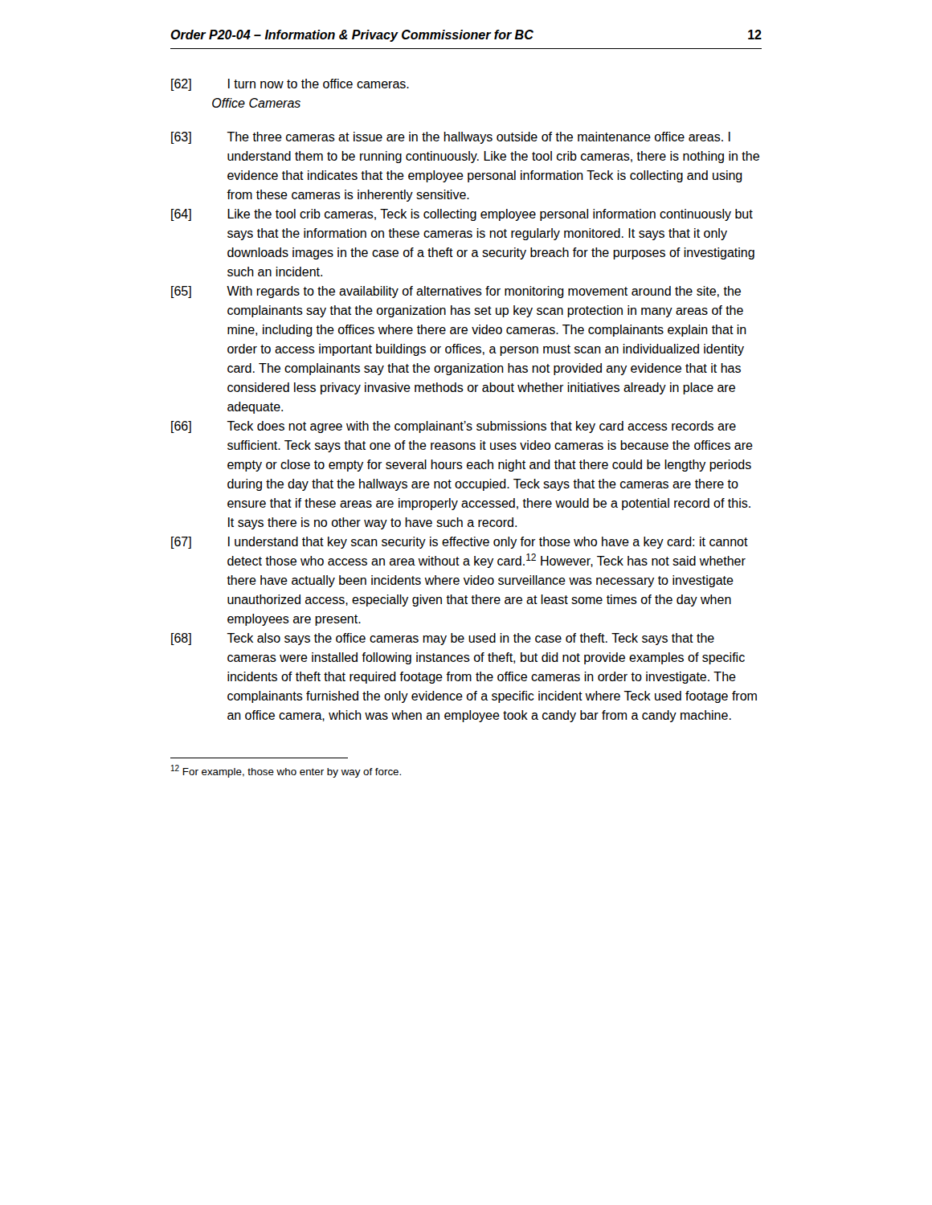Order P20-04 – Information & Privacy Commissioner for BC 12
[62] I turn now to the office cameras.
Office Cameras
[63] The three cameras at issue are in the hallways outside of the maintenance office areas. I understand them to be running continuously. Like the tool crib cameras, there is nothing in the evidence that indicates that the employee personal information Teck is collecting and using from these cameras is inherently sensitive.
[64] Like the tool crib cameras, Teck is collecting employee personal information continuously but says that the information on these cameras is not regularly monitored. It says that it only downloads images in the case of a theft or a security breach for the purposes of investigating such an incident.
[65] With regards to the availability of alternatives for monitoring movement around the site, the complainants say that the organization has set up key scan protection in many areas of the mine, including the offices where there are video cameras. The complainants explain that in order to access important buildings or offices, a person must scan an individualized identity card. The complainants say that the organization has not provided any evidence that it has considered less privacy invasive methods or about whether initiatives already in place are adequate.
[66] Teck does not agree with the complainant’s submissions that key card access records are sufficient. Teck says that one of the reasons it uses video cameras is because the offices are empty or close to empty for several hours each night and that there could be lengthy periods during the day that the hallways are not occupied. Teck says that the cameras are there to ensure that if these areas are improperly accessed, there would be a potential record of this. It says there is no other way to have such a record.
[67] I understand that key scan security is effective only for those who have a key card: it cannot detect those who access an area without a key card.12 However, Teck has not said whether there have actually been incidents where video surveillance was necessary to investigate unauthorized access, especially given that there are at least some times of the day when employees are present.
[68] Teck also says the office cameras may be used in the case of theft. Teck says that the cameras were installed following instances of theft, but did not provide examples of specific incidents of theft that required footage from the office cameras in order to investigate. The complainants furnished the only evidence of a specific incident where Teck used footage from an office camera, which was when an employee took a candy bar from a candy machine.
12 For example, those who enter by way of force.